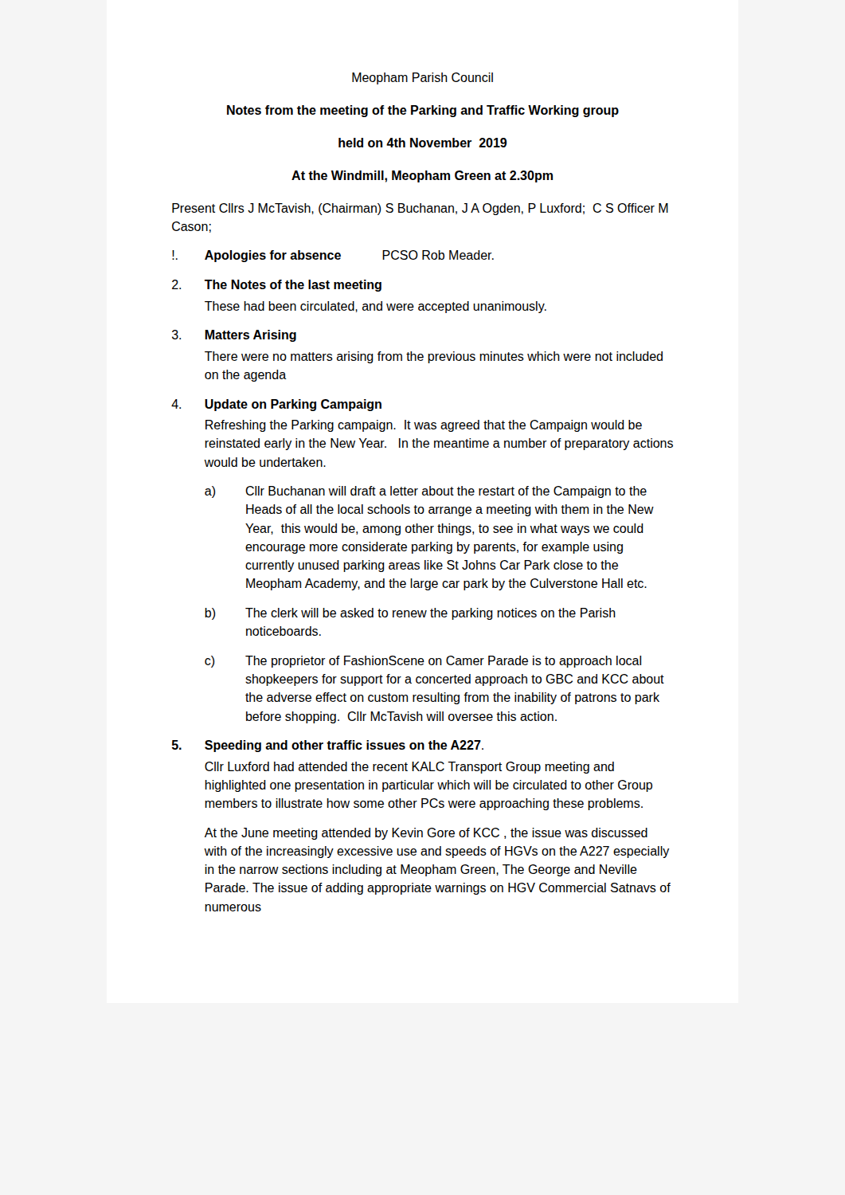Meopham Parish Council
Notes from the meeting of the Parking and Traffic Working group
held on 4th November 2019
At the Windmill, Meopham Green at 2.30pm
Present Cllrs J McTavish, (Chairman) S Buchanan, J A Ogden, P Luxford; C S Officer M Cason;
!. Apologies for absence PCSO Rob Meader.
2. The Notes of the last meeting
These had been circulated, and were accepted unanimously.
3. Matters Arising
There were no matters arising from the previous minutes which were not included on the agenda
4. Update on Parking Campaign
Refreshing the Parking campaign. It was agreed that the Campaign would be reinstated early in the New Year. In the meantime a number of preparatory actions would be undertaken.
a) Cllr Buchanan will draft a letter about the restart of the Campaign to the Heads of all the local schools to arrange a meeting with them in the New Year, this would be, among other things, to see in what ways we could encourage more considerate parking by parents, for example using currently unused parking areas like St Johns Car Park close to the Meopham Academy, and the large car park by the Culverstone Hall etc.
b) The clerk will be asked to renew the parking notices on the Parish noticeboards.
c) The proprietor of FashionScene on Camer Parade is to approach local shopkeepers for support for a concerted approach to GBC and KCC about the adverse effect on custom resulting from the inability of patrons to park before shopping. Cllr McTavish will oversee this action.
5. Speeding and other traffic issues on the A227.
Cllr Luxford had attended the recent KALC Transport Group meeting and highlighted one presentation in particular which will be circulated to other Group members to illustrate how some other PCs were approaching these problems.
At the June meeting attended by Kevin Gore of KCC , the issue was discussed with of the increasingly excessive use and speeds of HGVs on the A227 especially in the narrow sections including at Meopham Green, The George and Neville Parade. The issue of adding appropriate warnings on HGV Commercial Satnavs of numerous